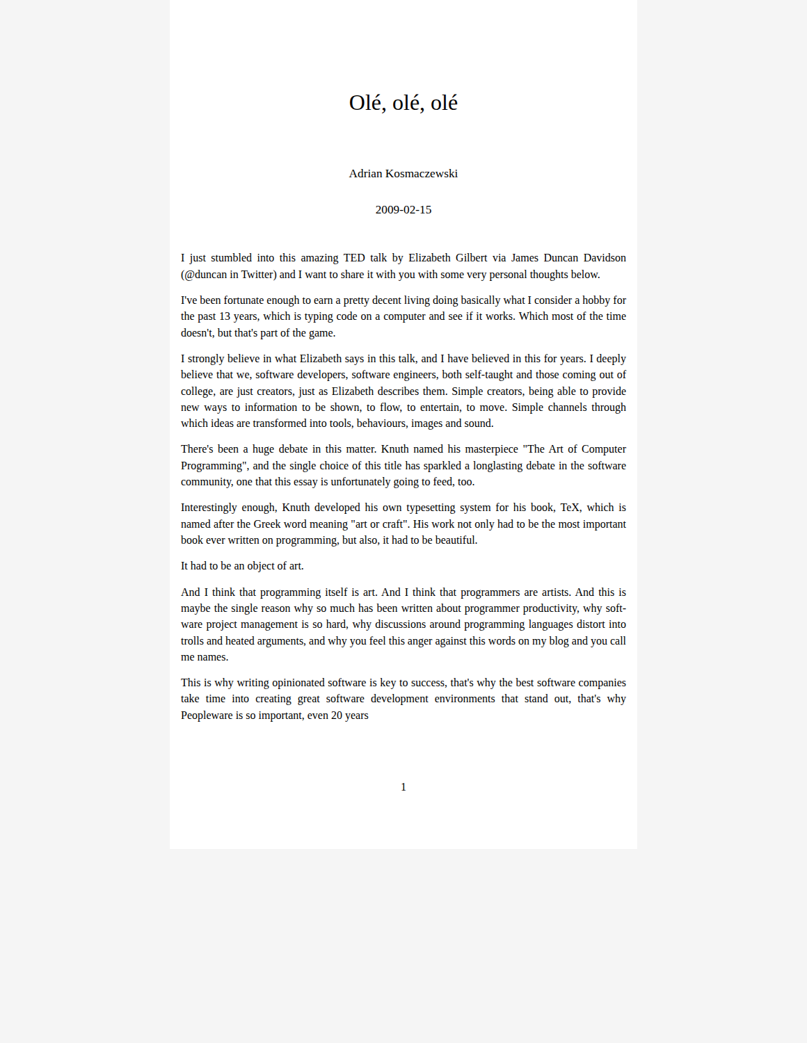Olé, olé, olé
Adrian Kosmaczewski
2009-02-15
I just stumbled into this amazing TED talk by Elizabeth Gilbert via James Duncan Davidson (@duncan in Twitter) and I want to share it with you with some very personal thoughts below.
I've been fortunate enough to earn a pretty decent living doing basically what I consider a hobby for the past 13 years, which is typing code on a computer and see if it works. Which most of the time doesn't, but that's part of the game.
I strongly believe in what Elizabeth says in this talk, and I have believed in this for years. I deeply believe that we, software developers, software engineers, both self-taught and those coming out of college, are just creators, just as Elizabeth describes them. Simple creators, being able to provide new ways to information to be shown, to flow, to entertain, to move. Simple channels through which ideas are transformed into tools, behaviours, images and sound.
There's been a huge debate in this matter. Knuth named his masterpiece "The Art of Computer Programming", and the single choice of this title has sparkled a longlasting debate in the software community, one that this essay is unfortunately going to feed, too.
Interestingly enough, Knuth developed his own typesetting system for his book, TeX, which is named after the Greek word meaning "art or craft". His work not only had to be the most important book ever written on programming, but also, it had to be beautiful.
It had to be an object of art.
And I think that programming itself is art. And I think that programmers are artists. And this is maybe the single reason why so much has been written about programmer productivity, why software project management is so hard, why discussions around programming languages distort into trolls and heated arguments, and why you feel this anger against this words on my blog and you call me names.
This is why writing opinionated software is key to success, that's why the best software companies take time into creating great software development environments that stand out, that's why Peopleware is so important, even 20 years
1